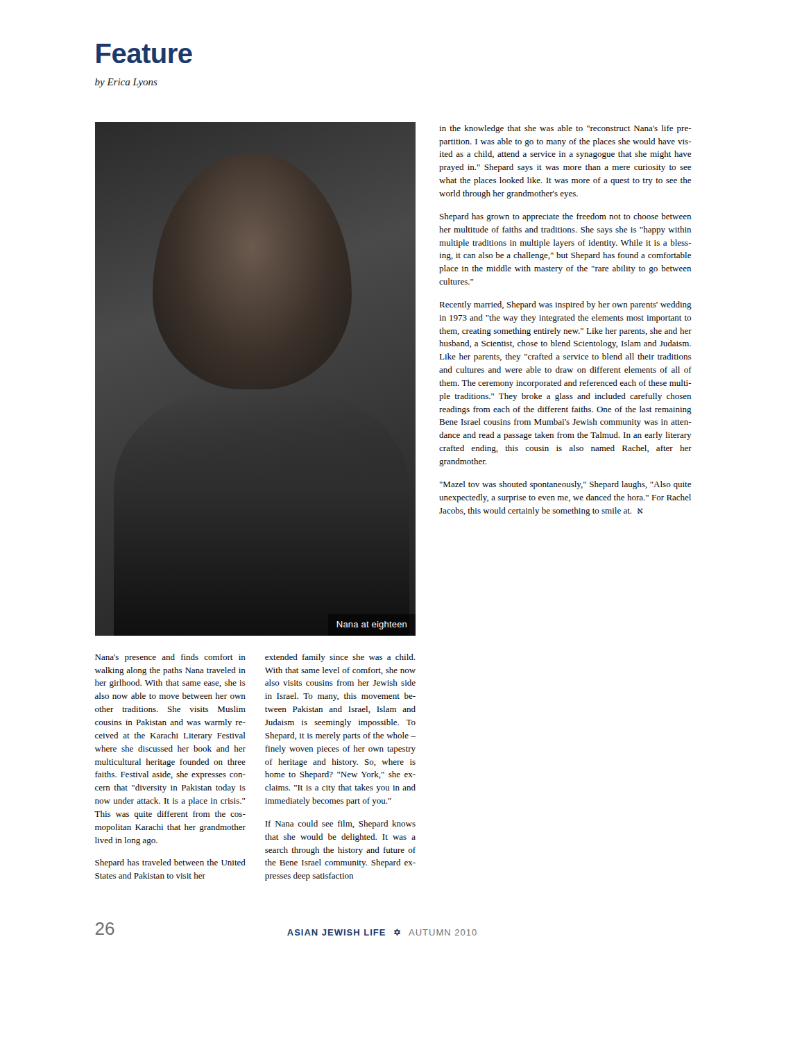Feature
by Erica Lyons
Nana at eighteen
Nana's presence and finds comfort in walking along the paths Nana traveled in her girlhood. With that same ease, she is also now able to move between her own other traditions. She visits Muslim cousins in Pakistan and was warmly received at the Karachi Literary Festival where she discussed her book and her multicultural heritage founded on three faiths. Festival aside, she expresses concern that "diversity in Pakistan today is now under attack. It is a place in crisis." This was quite different from the cosmopolitan Karachi that her grandmother lived in long ago.
Shepard has traveled between the United States and Pakistan to visit her
extended family since she was a child. With that same level of comfort, she now also visits cousins from her Jewish side in Israel. To many, this movement between Pakistan and Israel, Islam and Judaism is seemingly impossible. To Shepard, it is merely parts of the whole – finely woven pieces of her own tapestry of heritage and history. So, where is home to Shepard? "New York," she exclaims. "It is a city that takes you in and immediately becomes part of you."
If Nana could see film, Shepard knows that she would be delighted. It was a search through the history and future of the Bene Israel community. Shepard expresses deep satisfaction
in the knowledge that she was able to "reconstruct Nana's life pre-partition. I was able to go to many of the places she would have visited as a child, attend a service in a synagogue that she might have prayed in." Shepard says it was more than a mere curiosity to see what the places looked like. It was more of a quest to try to see the world through her grandmother's eyes.
Shepard has grown to appreciate the freedom not to choose between her multitude of faiths and traditions. She says she is "happy within multiple traditions in multiple layers of identity. While it is a blessing, it can also be a challenge," but Shepard has found a comfortable place in the middle with mastery of the "rare ability to go between cultures."
Recently married, Shepard was inspired by her own parents' wedding in 1973 and "the way they integrated the elements most important to them, creating something entirely new." Like her parents, she and her husband, a Scientist, chose to blend Scientology, Islam and Judaism. Like her parents, they "crafted a service to blend all their traditions and cultures and were able to draw on different elements of all of them. The ceremony incorporated and referenced each of these multiple traditions." They broke a glass and included carefully chosen readings from each of the different faiths. One of the last remaining Bene Israel cousins from Mumbai's Jewish community was in attendance and read a passage taken from the Talmud. In an early literary crafted ending, this cousin is also named Rachel, after her grandmother.
"Mazel tov was shouted spontaneously," Shepard laughs, "Also quite unexpectedly, a surprise to even me, we danced the hora." For Rachel Jacobs, this would certainly be something to smile at. א
26
ASIAN JEWISH LIFE ✡ AUTUMN 2010